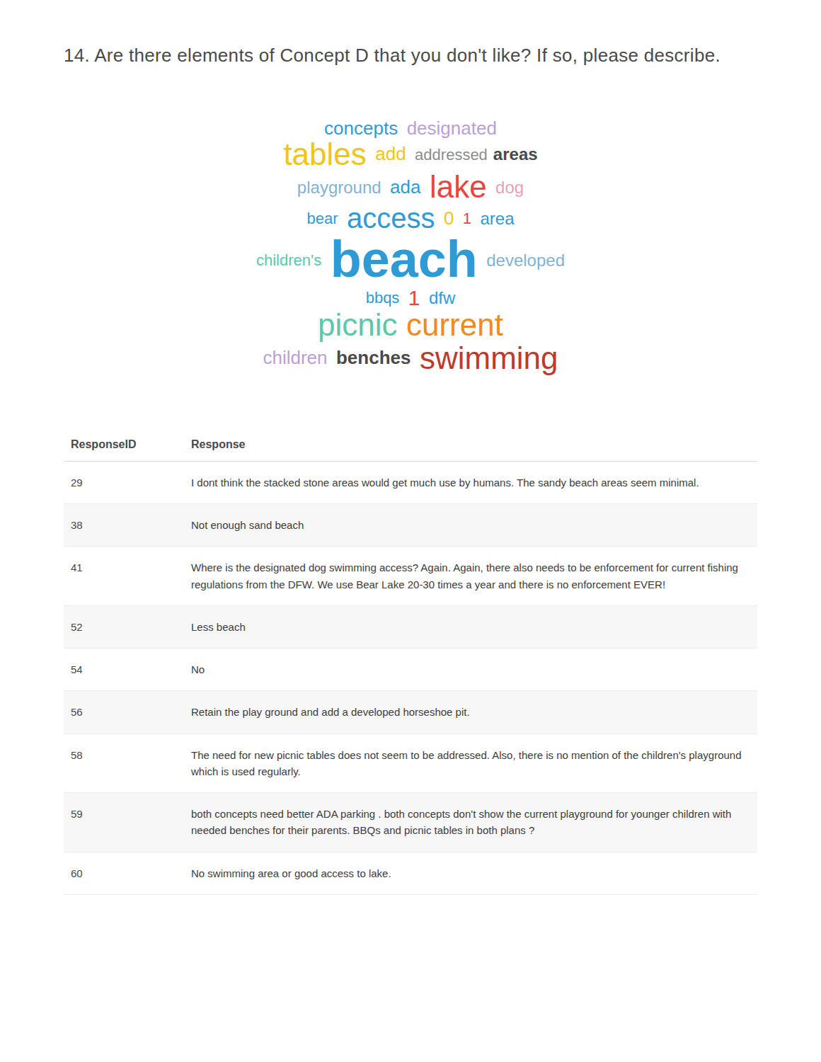14. Are there elements of Concept D that you don't like? If so, please describe.
concepts designated
tables add addressed areas
playground ada lake dog
bear access 0 1 area
children's beach developed
bbqs 1 dfw
picnic current
children benches swimming
| ResponseID | Response |
| --- | --- |
| 29 | I dont think the stacked stone areas would get much use by humans. The sandy beach areas seem minimal. |
| 38 | Not enough sand beach |
| 41 | Where is the designated dog swimming access? Again. Again, there also needs to be enforcement for current fishing regulations from the DFW. We use Bear Lake 20-30 times a year and there is no enforcement EVER! |
| 52 | Less beach |
| 54 | No |
| 56 | Retain the play ground and add a developed horseshoe pit. |
| 58 | The need for new picnic tables does not seem to be addressed. Also, there is no mention of the children's playground which is used regularly. |
| 59 | both concepts need better ADA parking . both concepts don't show the current playground for younger children with needed benches for their parents. BBQs and picnic tables in both plans ? |
| 60 | No swimming area or good access to lake. |